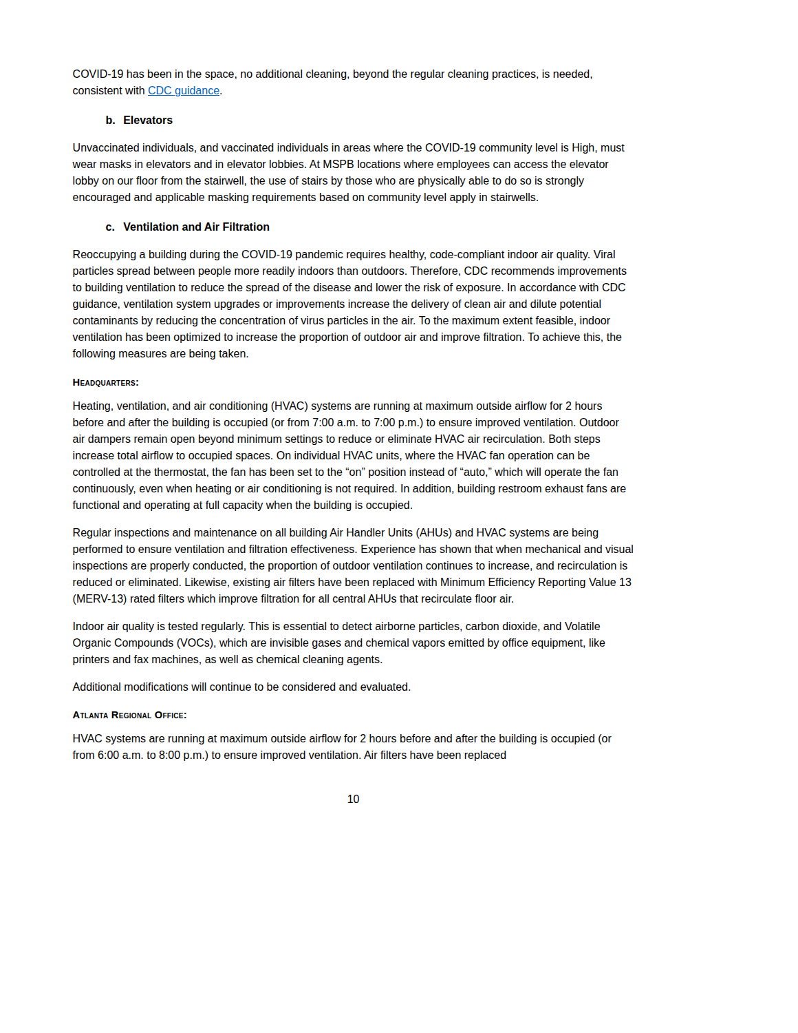COVID-19 has been in the space, no additional cleaning, beyond the regular cleaning practices, is needed, consistent with CDC guidance.
b. Elevators
Unvaccinated individuals, and vaccinated individuals in areas where the COVID-19 community level is High, must wear masks in elevators and in elevator lobbies. At MSPB locations where employees can access the elevator lobby on our floor from the stairwell, the use of stairs by those who are physically able to do so is strongly encouraged and applicable masking requirements based on community level apply in stairwells.
c. Ventilation and Air Filtration
Reoccupying a building during the COVID-19 pandemic requires healthy, code-compliant indoor air quality. Viral particles spread between people more readily indoors than outdoors. Therefore, CDC recommends improvements to building ventilation to reduce the spread of the disease and lower the risk of exposure. In accordance with CDC guidance, ventilation system upgrades or improvements increase the delivery of clean air and dilute potential contaminants by reducing the concentration of virus particles in the air. To the maximum extent feasible, indoor ventilation has been optimized to increase the proportion of outdoor air and improve filtration. To achieve this, the following measures are being taken.
Headquarters:
Heating, ventilation, and air conditioning (HVAC) systems are running at maximum outside airflow for 2 hours before and after the building is occupied (or from 7:00 a.m. to 7:00 p.m.) to ensure improved ventilation. Outdoor air dampers remain open beyond minimum settings to reduce or eliminate HVAC air recirculation. Both steps increase total airflow to occupied spaces. On individual HVAC units, where the HVAC fan operation can be controlled at the thermostat, the fan has been set to the “on” position instead of “auto,” which will operate the fan continuously, even when heating or air conditioning is not required. In addition, building restroom exhaust fans are functional and operating at full capacity when the building is occupied.
Regular inspections and maintenance on all building Air Handler Units (AHUs) and HVAC systems are being performed to ensure ventilation and filtration effectiveness. Experience has shown that when mechanical and visual inspections are properly conducted, the proportion of outdoor ventilation continues to increase, and recirculation is reduced or eliminated. Likewise, existing air filters have been replaced with Minimum Efficiency Reporting Value 13 (MERV-13) rated filters which improve filtration for all central AHUs that recirculate floor air.
Indoor air quality is tested regularly. This is essential to detect airborne particles, carbon dioxide, and Volatile Organic Compounds (VOCs), which are invisible gases and chemical vapors emitted by office equipment, like printers and fax machines, as well as chemical cleaning agents.
Additional modifications will continue to be considered and evaluated.
Atlanta Regional Office:
HVAC systems are running at maximum outside airflow for 2 hours before and after the building is occupied (or from 6:00 a.m. to 8:00 p.m.) to ensure improved ventilation. Air filters have been replaced
10